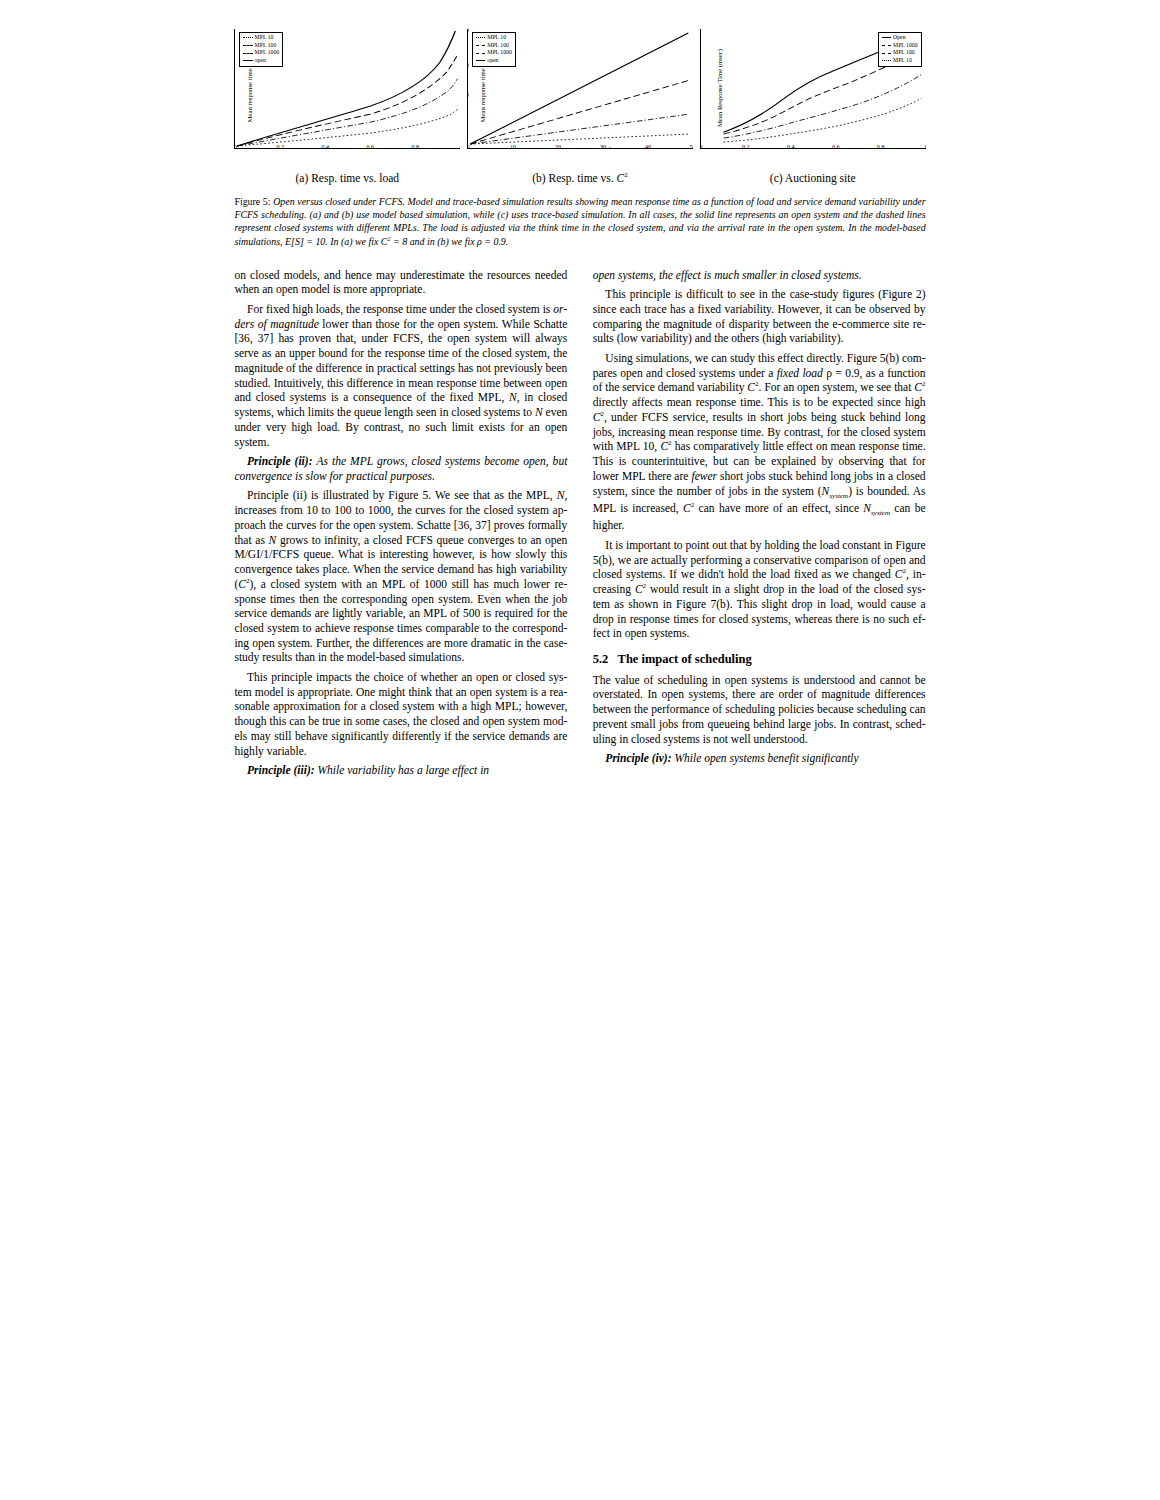Mean response time (sec) 104 103 102 0 0.2 0.4 0.6 0.8 1 Load
MPL 10
MPL 100
MPL 1000
open
(a) Resp. time vs. load
Mean response time (sec) 2000 1500 1000 500 0 0 10 20 30 40 50 Job Size Variability (C2)
MPL 10
MPL 100
MPL 1000
open
(b) Resp. time vs. C2
Mean Response Time (msec) 104 103 102 0 0.2 0.4 0.6 0.8 1 Load
Open
MPL 1000
MPL 100
MPL 10
(c) Auctioning site
Figure 5: Open versus closed under FCFS. Model and trace-based simulation results showing mean response time as a function of load and service demand variability under FCFS scheduling. (a) and (b) use model based simulation, while (c) uses trace-based simulation. In all cases, the solid line represents an open system and the dashed lines represent closed systems with different MPLs. The load is adjusted via the think time in the closed system, and via the arrival rate in the open system. In the model-based simulations, E[S] = 10. In (a) we fix C2 = 8 and in (b) we fix ρ = 0.9.
on closed models, and hence may underestimate the resources needed when an open model is more appropriate.
For fixed high loads, the response time under the closed system is orders of magnitude lower than those for the open system. While Schatte [36, 37] has proven that, under FCFS, the open system will always serve as an upper bound for the response time of the closed system, the magnitude of the difference in practical settings has not previously been studied. Intuitively, this difference in mean response time between open and closed systems is a consequence of the fixed MPL, N, in closed systems, which limits the queue length seen in closed systems to N even under very high load. By contrast, no such limit exists for an open system.
Principle (ii): As the MPL grows, closed systems become open, but convergence is slow for practical purposes.
Principle (ii) is illustrated by Figure 5. We see that as the MPL, N, increases from 10 to 100 to 1000, the curves for the closed system approach the curves for the open system. Schatte [36, 37] proves formally that as N grows to infinity, a closed FCFS queue converges to an open M/GI/1/FCFS queue. What is interesting however, is how slowly this convergence takes place. When the service demand has high variability (C2), a closed system with an MPL of 1000 still has much lower response times then the corresponding open system. Even when the job service demands are lightly variable, an MPL of 500 is required for the closed system to achieve response times comparable to the corresponding open system. Further, the differences are more dramatic in the case-study results than in the model-based simulations.
This principle impacts the choice of whether an open or closed system model is appropriate. One might think that an open system is a reasonable approximation for a closed system with a high MPL; however, though this can be true in some cases, the closed and open system models may still behave significantly differently if the service demands are highly variable.
Principle (iii): While variability has a large effect in
open systems, the effect is much smaller in closed systems.
This principle is difficult to see in the case-study figures (Figure 2) since each trace has a fixed variability. However, it can be observed by comparing the magnitude of disparity between the e-commerce site results (low variability) and the others (high variability).
Using simulations, we can study this effect directly. Figure 5(b) compares open and closed systems under a fixed load ρ = 0.9, as a function of the service demand variability C2. For an open system, we see that C2 directly affects mean response time. This is to be expected since high C2, under FCFS service, results in short jobs being stuck behind long jobs, increasing mean response time. By contrast, for the closed system with MPL 10, C2 has comparatively little effect on mean response time. This is counterintuitive, but can be explained by observing that for lower MPL there are fewer short jobs stuck behind long jobs in a closed system, since the number of jobs in the system (Nsystem) is bounded. As MPL is increased, C2 can have more of an effect, since Nsystem can be higher.
It is important to point out that by holding the load constant in Figure 5(b), we are actually performing a conservative comparison of open and closed systems. If we didn't hold the load fixed as we changed C2, increasing C2 would result in a slight drop in the load of the closed system as shown in Figure 7(b). This slight drop in load, would cause a drop in response times for closed systems, whereas there is no such effect in open systems.
5.2 The impact of scheduling
The value of scheduling in open systems is understood and cannot be overstated. In open systems, there are order of magnitude differences between the performance of scheduling policies because scheduling can prevent small jobs from queueing behind large jobs. In contrast, scheduling in closed systems is not well understood.
Principle (iv): While open systems benefit significantly